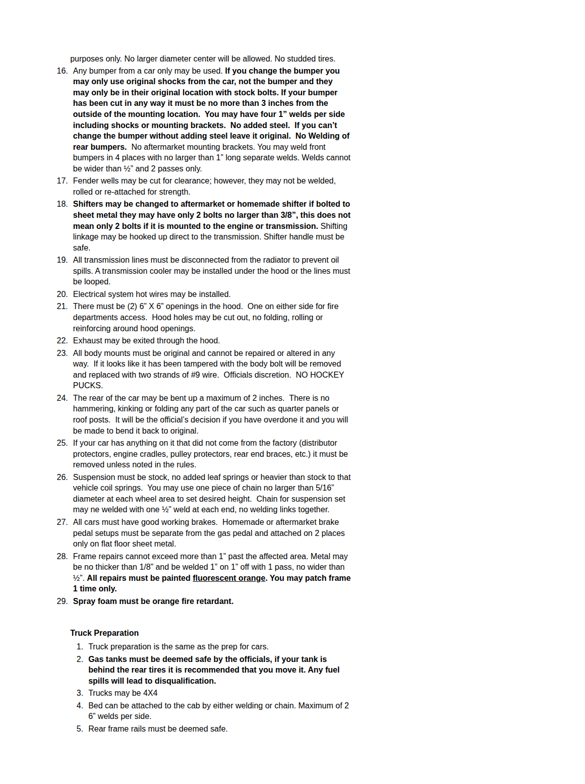purposes only. No larger diameter center will be allowed. No studded tires.
Any bumper from a car only may be used. If you change the bumper you may only use original shocks from the car, not the bumper and they may only be in their original location with stock bolts. If your bumper has been cut in any way it must be no more than 3 inches from the outside of the mounting location. You may have four 1” welds per side including shocks or mounting brackets. No added steel. If you can’t change the bumper without adding steel leave it original. No Welding of rear bumpers. No aftermarket mounting brackets. You may weld front bumpers in 4 places with no larger than 1” long separate welds. Welds cannot be wider than ½” and 2 passes only.
Fender wells may be cut for clearance; however, they may not be welded, rolled or re-attached for strength.
Shifters may be changed to aftermarket or homemade shifter if bolted to sheet metal they may have only 2 bolts no larger than 3/8”, this does not mean only 2 bolts if it is mounted to the engine or transmission. Shifting linkage may be hooked up direct to the transmission. Shifter handle must be safe.
All transmission lines must be disconnected from the radiator to prevent oil spills. A transmission cooler may be installed under the hood or the lines must be looped.
Electrical system hot wires may be installed.
There must be (2) 6” X 6” openings in the hood. One on either side for fire departments access. Hood holes may be cut out, no folding, rolling or reinforcing around hood openings.
Exhaust may be exited through the hood.
All body mounts must be original and cannot be repaired or altered in any way. If it looks like it has been tampered with the body bolt will be removed and replaced with two strands of #9 wire. Officials discretion. NO HOCKEY PUCKS.
The rear of the car may be bent up a maximum of 2 inches. There is no hammering, kinking or folding any part of the car such as quarter panels or roof posts. It will be the official’s decision if you have overdone it and you will be made to bend it back to original.
If your car has anything on it that did not come from the factory (distributor protectors, engine cradles, pulley protectors, rear end braces, etc.) it must be removed unless noted in the rules.
Suspension must be stock, no added leaf springs or heavier than stock to that vehicle coil springs. You may use one piece of chain no larger than 5/16” diameter at each wheel area to set desired height. Chain for suspension set may ne welded with one ½” weld at each end, no welding links together.
All cars must have good working brakes. Homemade or aftermarket brake pedal setups must be separate from the gas pedal and attached on 2 places only on flat floor sheet metal.
Frame repairs cannot exceed more than 1” past the affected area. Metal may be no thicker than 1/8” and be welded 1” on 1” off with 1 pass, no wider than ½”. All repairs must be painted fluorescent orange. You may patch frame 1 time only.
Spray foam must be orange fire retardant.
Truck Preparation
Truck preparation is the same as the prep for cars.
Gas tanks must be deemed safe by the officials, if your tank is behind the rear tires it is recommended that you move it. Any fuel spills will lead to disqualification.
Trucks may be 4X4
Bed can be attached to the cab by either welding or chain. Maximum of 2 6” welds per side.
Rear frame rails must be deemed safe.